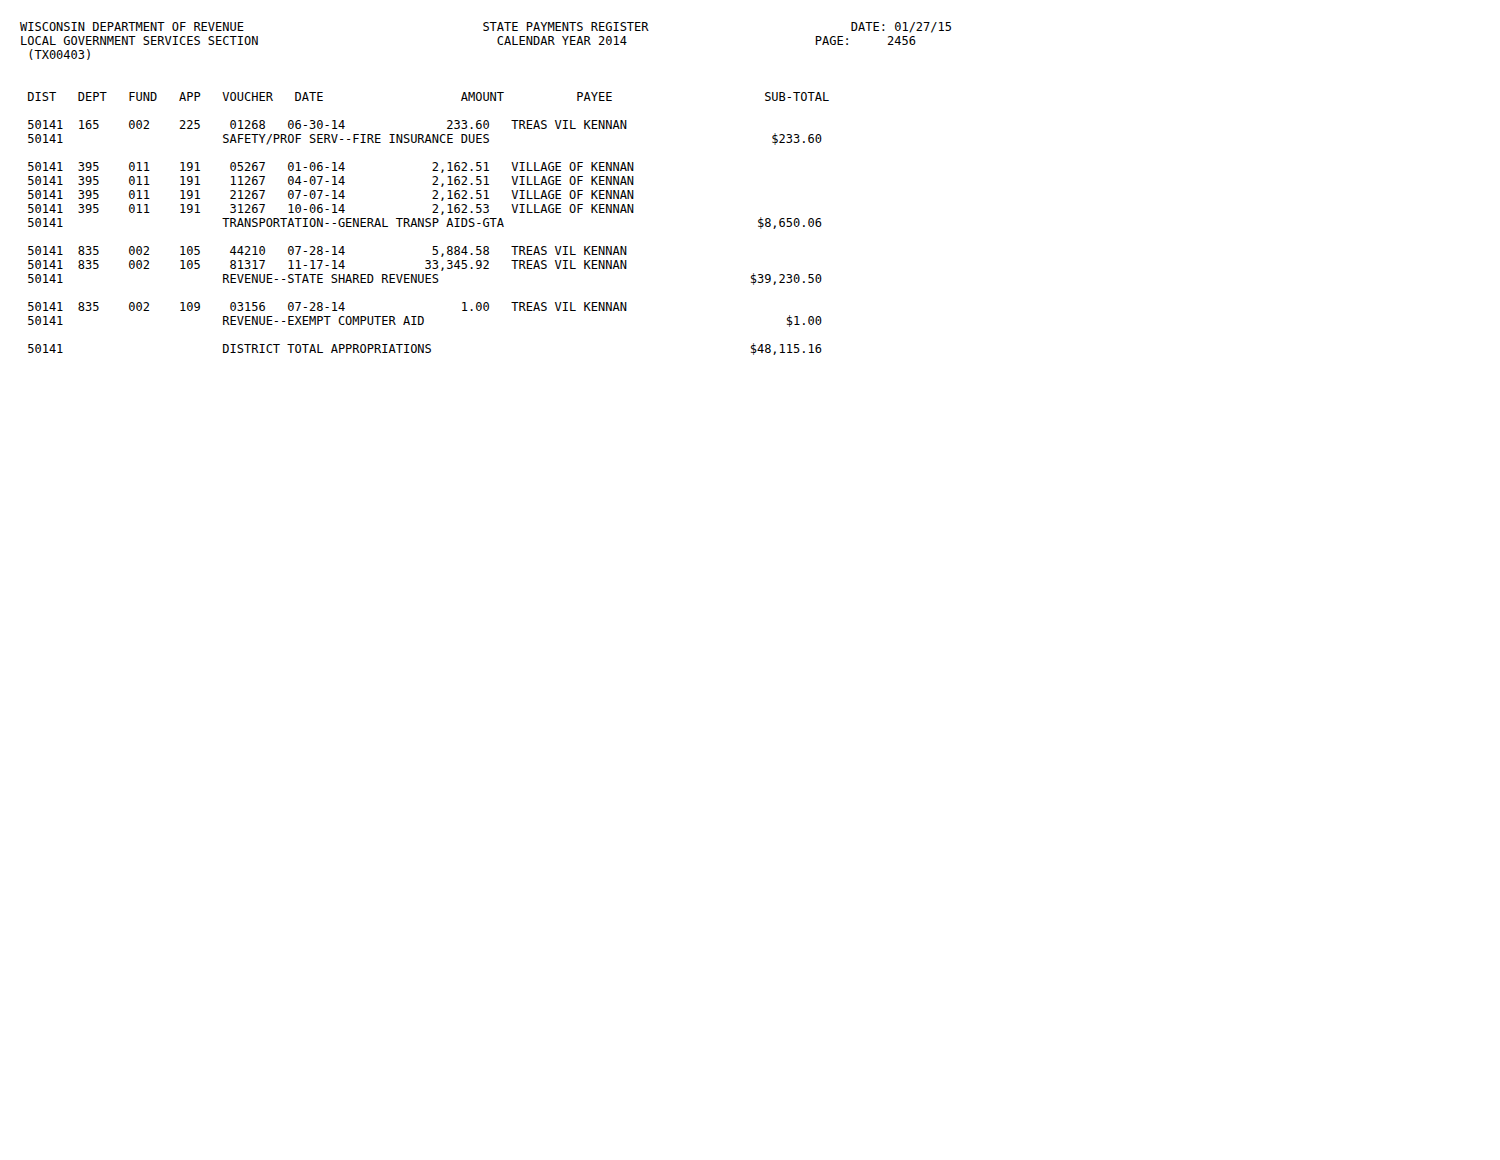WISCONSIN DEPARTMENT OF REVENUE                                 STATE PAYMENTS REGISTER                            DATE: 01/27/15
LOCAL GOVERNMENT SERVICES SECTION                                 CALENDAR YEAR 2014                          PAGE:     2456
 (TX00403)


 DIST   DEPT   FUND   APP   VOUCHER   DATE                   AMOUNT          PAYEE                     SUB-TOTAL

 50141  165    002    225    01268   06-30-14              233.60   TREAS VIL KENNAN
 50141                      SAFETY/PROF SERV--FIRE INSURANCE DUES                                       $233.60

 50141  395    011    191    05267   01-06-14            2,162.51   VILLAGE OF KENNAN
 50141  395    011    191    11267   04-07-14            2,162.51   VILLAGE OF KENNAN
 50141  395    011    191    21267   07-07-14            2,162.51   VILLAGE OF KENNAN
 50141  395    011    191    31267   10-06-14            2,162.53   VILLAGE OF KENNAN
 50141                      TRANSPORTATION--GENERAL TRANSP AIDS-GTA                                   $8,650.06

 50141  835    002    105    44210   07-28-14            5,884.58   TREAS VIL KENNAN
 50141  835    002    105    81317   11-17-14           33,345.92   TREAS VIL KENNAN
 50141                      REVENUE--STATE SHARED REVENUES                                           $39,230.50

 50141  835    002    109    03156   07-28-14                1.00   TREAS VIL KENNAN
 50141                      REVENUE--EXEMPT COMPUTER AID                                                  $1.00

 50141                      DISTRICT TOTAL APPROPRIATIONS                                            $48,115.16